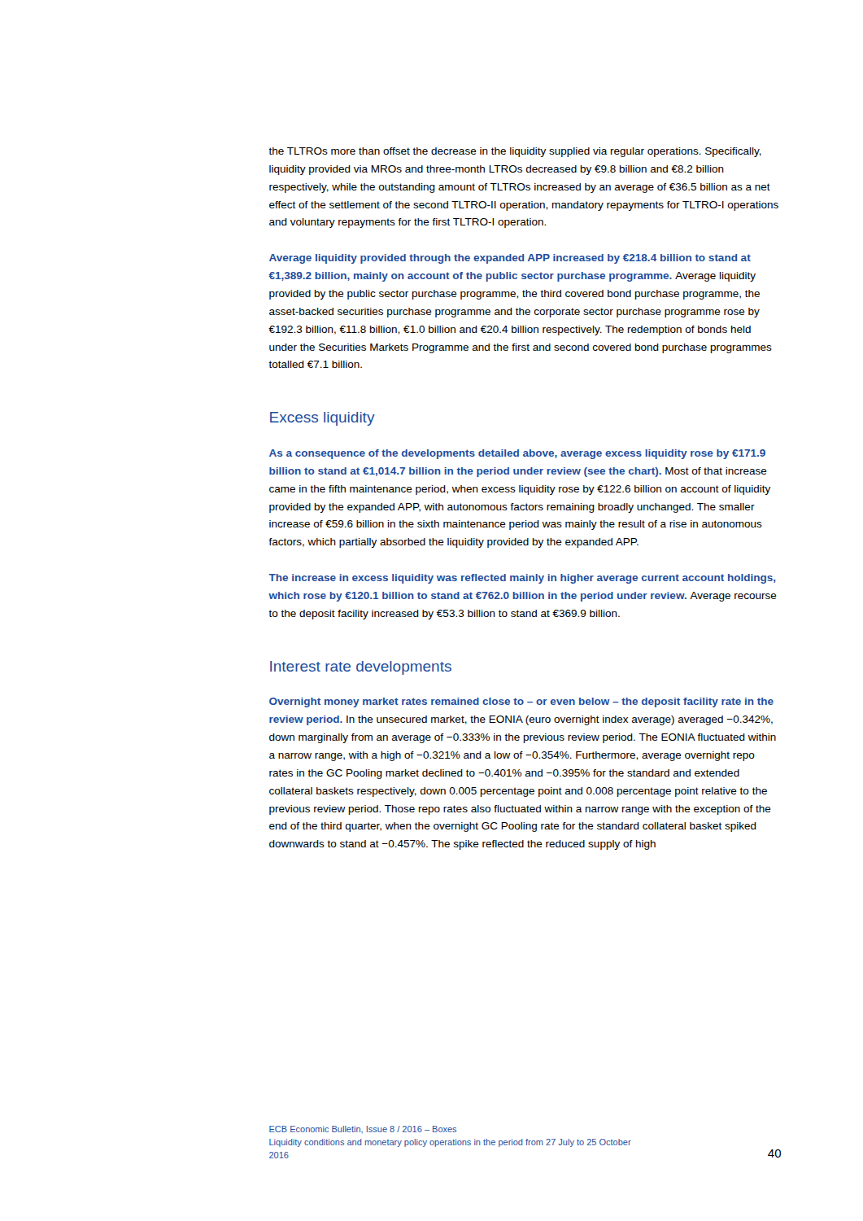the TLTROs more than offset the decrease in the liquidity supplied via regular operations. Specifically, liquidity provided via MROs and three-month LTROs decreased by €9.8 billion and €8.2 billion respectively, while the outstanding amount of TLTROs increased by an average of €36.5 billion as a net effect of the settlement of the second TLTRO-II operation, mandatory repayments for TLTRO-I operations and voluntary repayments for the first TLTRO-I operation.
Average liquidity provided through the expanded APP increased by €218.4 billion to stand at €1,389.2 billion, mainly on account of the public sector purchase programme. Average liquidity provided by the public sector purchase programme, the third covered bond purchase programme, the asset-backed securities purchase programme and the corporate sector purchase programme rose by €192.3 billion, €11.8 billion, €1.0 billion and €20.4 billion respectively. The redemption of bonds held under the Securities Markets Programme and the first and second covered bond purchase programmes totalled €7.1 billion.
Excess liquidity
As a consequence of the developments detailed above, average excess liquidity rose by €171.9 billion to stand at €1,014.7 billion in the period under review (see the chart). Most of that increase came in the fifth maintenance period, when excess liquidity rose by €122.6 billion on account of liquidity provided by the expanded APP, with autonomous factors remaining broadly unchanged. The smaller increase of €59.6 billion in the sixth maintenance period was mainly the result of a rise in autonomous factors, which partially absorbed the liquidity provided by the expanded APP.
The increase in excess liquidity was reflected mainly in higher average current account holdings, which rose by €120.1 billion to stand at €762.0 billion in the period under review. Average recourse to the deposit facility increased by €53.3 billion to stand at €369.9 billion.
Interest rate developments
Overnight money market rates remained close to – or even below – the deposit facility rate in the review period. In the unsecured market, the EONIA (euro overnight index average) averaged −0.342%, down marginally from an average of −0.333% in the previous review period. The EONIA fluctuated within a narrow range, with a high of −0.321% and a low of −0.354%. Furthermore, average overnight repo rates in the GC Pooling market declined to −0.401% and −0.395% for the standard and extended collateral baskets respectively, down 0.005 percentage point and 0.008 percentage point relative to the previous review period. Those repo rates also fluctuated within a narrow range with the exception of the end of the third quarter, when the overnight GC Pooling rate for the standard collateral basket spiked downwards to stand at −0.457%. The spike reflected the reduced supply of high
ECB Economic Bulletin, Issue 8 / 2016 – Boxes Liquidity conditions and monetary policy operations in the period from 27 July to 25 October 2016 40